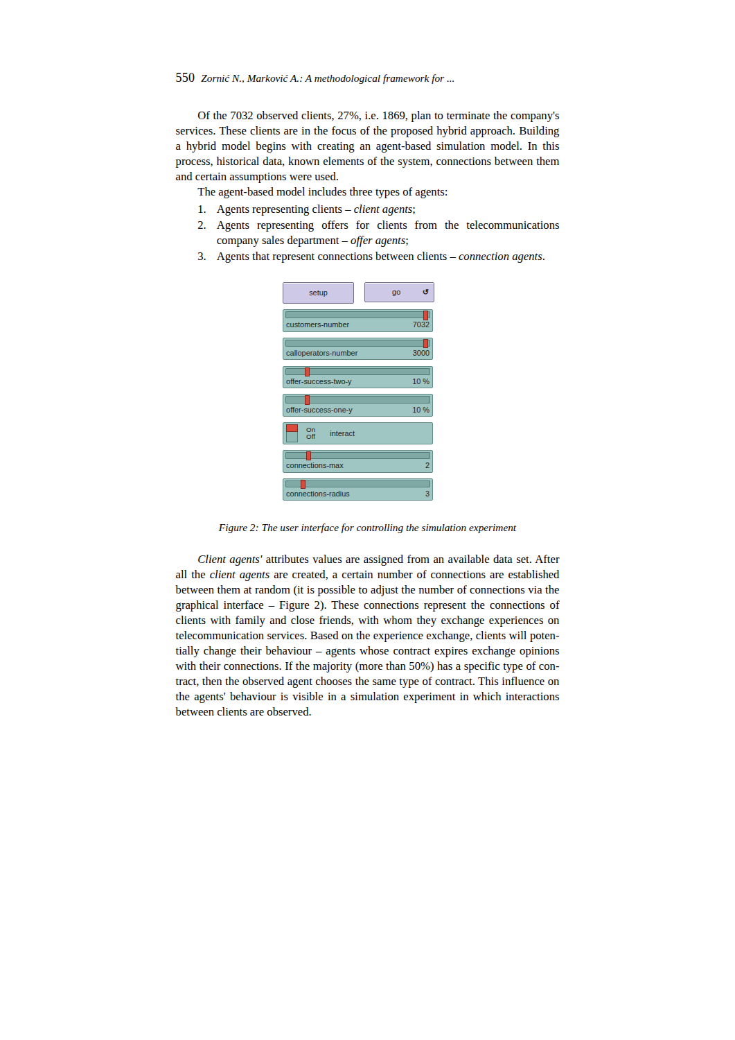550 Zornić N., Marković A.: A methodological framework for ...
Of the 7032 observed clients, 27%, i.e. 1869, plan to terminate the company's services. These clients are in the focus of the proposed hybrid approach. Building a hybrid model begins with creating an agent-based simulation model. In this process, historical data, known elements of the system, connections between them and certain assumptions were used.
The agent-based model includes three types of agents:
Agents representing clients – client agents;
Agents representing offers for clients from the telecommunications company sales department – offer agents;
Agents that represent connections between clients – connection agents.
setup
go↻
customers-number 7032
calloperators-number 3000
offer-success-two-y 10 %
offer-success-one-y 10 %
On Off
interact
connections-max 2
connections-radius 3
Figure 2: The user interface for controlling the simulation experiment
Client agents' attributes values are assigned from an available data set. After all the client agents are created, a certain number of connections are established between them at random (it is possible to adjust the number of connections via the graphical interface – Figure 2). These connections represent the connections of clients with family and close friends, with whom they exchange experiences on telecommunication services. Based on the experience exchange, clients will potentially change their behaviour – agents whose contract expires exchange opinions with their connections. If the majority (more than 50%) has a specific type of contract, then the observed agent chooses the same type of contract. This influence on the agents' behaviour is visible in a simulation experiment in which interactions between clients are observed.